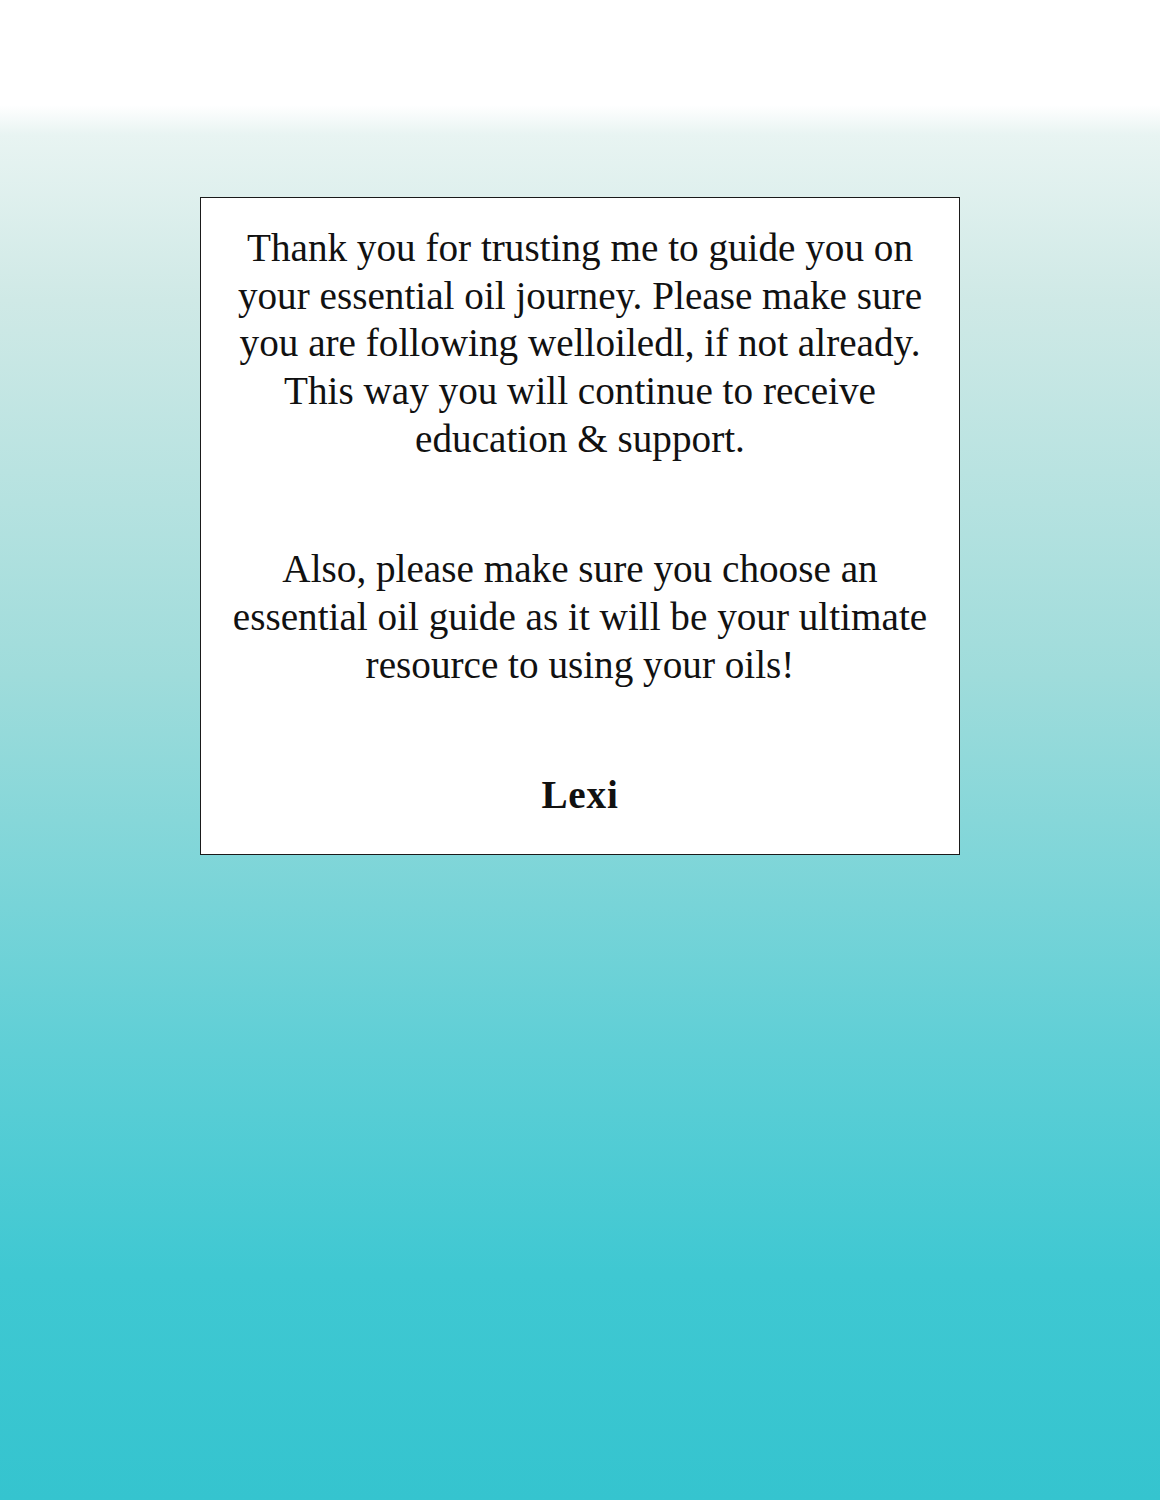Thank you for trusting me to guide you on your essential oil journey. Please make sure you are following welloiledl, if not already. This way you will continue to receive education & support.
Also, please make sure you choose an essential oil guide as it will be your ultimate resource to using your oils!
Lexi